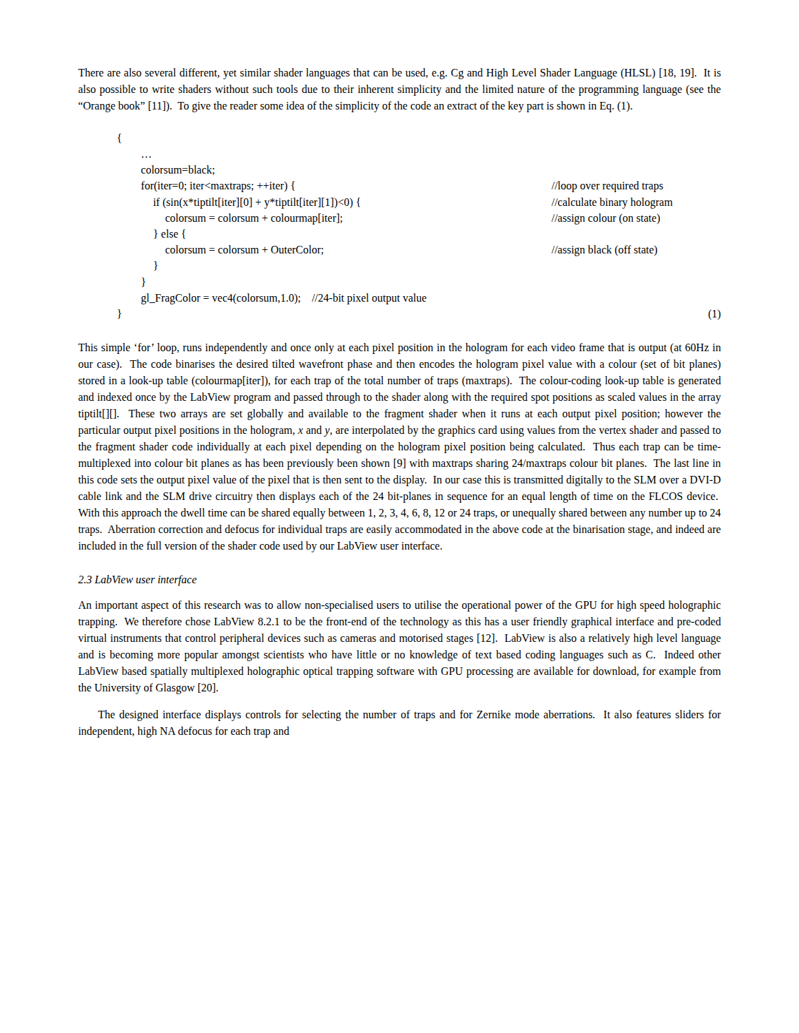There are also several different, yet similar shader languages that can be used, e.g. Cg and High Level Shader Language (HLSL) [18, 19]. It is also possible to write shaders without such tools due to their inherent simplicity and the limited nature of the programming language (see the “Orange book” [11]). To give the reader some idea of the simplicity of the code an extract of the key part is shown in Eq. (1).
| { | |
| … | |
| colorsum=black; | |
| for(iter=0; iter<maxtraps; ++iter) { | //loop over required traps |
| if (sin(x*tiptilt[iter][0] + y*tiptilt[iter][1])<0) { | //calculate binary hologram |
| colorsum = colorsum + colourmap[iter]; | //assign colour (on state) |
| } else { | |
| colorsum = colorsum + OuterColor; | //assign black (off state) |
| } | |
| } | |
| gl_FragColor = vec4(colorsum,1.0); //24-bit pixel output value | |
| } | (1) |
This simple ‘for’ loop, runs independently and once only at each pixel position in the hologram for each video frame that is output (at 60Hz in our case). The code binarises the desired tilted wavefront phase and then encodes the hologram pixel value with a colour (set of bit planes) stored in a look-up table (colourmap[iter]), for each trap of the total number of traps (maxtraps). The colour-coding look-up table is generated and indexed once by the LabView program and passed through to the shader along with the required spot positions as scaled values in the array tiptilt[][]. These two arrays are set globally and available to the fragment shader when it runs at each output pixel position; however the particular output pixel positions in the hologram, x and y, are interpolated by the graphics card using values from the vertex shader and passed to the fragment shader code individually at each pixel depending on the hologram pixel position being calculated. Thus each trap can be time-multiplexed into colour bit planes as has been previously been shown [9] with maxtraps sharing 24/maxtraps colour bit planes. The last line in this code sets the output pixel value of the pixel that is then sent to the display. In our case this is transmitted digitally to the SLM over a DVI-D cable link and the SLM drive circuitry then displays each of the 24 bit-planes in sequence for an equal length of time on the FLCOS device. With this approach the dwell time can be shared equally between 1, 2, 3, 4, 6, 8, 12 or 24 traps, or unequally shared between any number up to 24 traps. Aberration correction and defocus for individual traps are easily accommodated in the above code at the binarisation stage, and indeed are included in the full version of the shader code used by our LabView user interface.
2.3 LabView user interface
An important aspect of this research was to allow non-specialised users to utilise the operational power of the GPU for high speed holographic trapping. We therefore chose LabView 8.2.1 to be the front-end of the technology as this has a user friendly graphical interface and pre-coded virtual instruments that control peripheral devices such as cameras and motorised stages [12]. LabView is also a relatively high level language and is becoming more popular amongst scientists who have little or no knowledge of text based coding languages such as C. Indeed other LabView based spatially multiplexed holographic optical trapping software with GPU processing are available for download, for example from the University of Glasgow [20].
The designed interface displays controls for selecting the number of traps and for Zernike mode aberrations. It also features sliders for independent, high NA defocus for each trap and